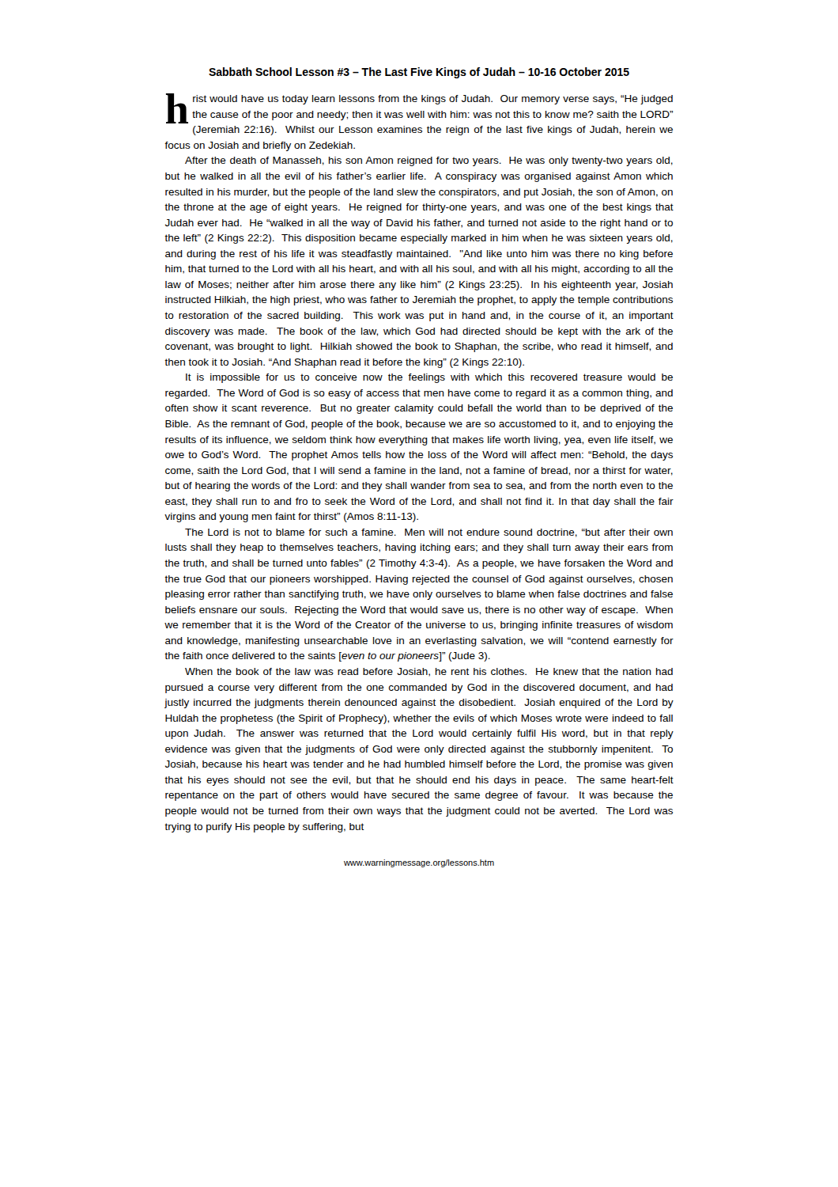Sabbath School Lesson #3 – The Last Five Kings of Judah – 10-16 October 2015
hrist would have us today learn lessons from the kings of Judah. Our memory verse says, “He judged the cause of the poor and needy; then it was well with him: was not this to know me? saith the LORD” (Jeremiah 22:16). Whilst our Lesson examines the reign of the last five kings of Judah, herein we focus on Josiah and briefly on Zedekiah.
After the death of Manasseh, his son Amon reigned for two years. He was only twenty-two years old, but he walked in all the evil of his father’s earlier life. A conspiracy was organised against Amon which resulted in his murder, but the people of the land slew the conspirators, and put Josiah, the son of Amon, on the throne at the age of eight years. He reigned for thirty-one years, and was one of the best kings that Judah ever had. He “walked in all the way of David his father, and turned not aside to the right hand or to the left” (2 Kings 22:2). This disposition became especially marked in him when he was sixteen years old, and during the rest of his life it was steadfastly maintained. "And like unto him was there no king before him, that turned to the Lord with all his heart, and with all his soul, and with all his might, according to all the law of Moses; neither after him arose there any like him” (2 Kings 23:25). In his eighteenth year, Josiah instructed Hilkiah, the high priest, who was father to Jeremiah the prophet, to apply the temple contributions to restoration of the sacred building. This work was put in hand and, in the course of it, an important discovery was made. The book of the law, which God had directed should be kept with the ark of the covenant, was brought to light. Hilkiah showed the book to Shaphan, the scribe, who read it himself, and then took it to Josiah. “And Shaphan read it before the king” (2 Kings 22:10).
It is impossible for us to conceive now the feelings with which this recovered treasure would be regarded. The Word of God is so easy of access that men have come to regard it as a common thing, and often show it scant reverence. But no greater calamity could befall the world than to be deprived of the Bible. As the remnant of God, people of the book, because we are so accustomed to it, and to enjoying the results of its influence, we seldom think how everything that makes life worth living, yea, even life itself, we owe to God’s Word. The prophet Amos tells how the loss of the Word will affect men: “Behold, the days come, saith the Lord God, that I will send a famine in the land, not a famine of bread, nor a thirst for water, but of hearing the words of the Lord: and they shall wander from sea to sea, and from the north even to the east, they shall run to and fro to seek the Word of the Lord, and shall not find it. In that day shall the fair virgins and young men faint for thirst” (Amos 8:11-13).
The Lord is not to blame for such a famine. Men will not endure sound doctrine, “but after their own lusts shall they heap to themselves teachers, having itching ears; and they shall turn away their ears from the truth, and shall be turned unto fables” (2 Timothy 4:3-4). As a people, we have forsaken the Word and the true God that our pioneers worshipped. Having rejected the counsel of God against ourselves, chosen pleasing error rather than sanctifying truth, we have only ourselves to blame when false doctrines and false beliefs ensnare our souls. Rejecting the Word that would save us, there is no other way of escape. When we remember that it is the Word of the Creator of the universe to us, bringing infinite treasures of wisdom and knowledge, manifesting unsearchable love in an everlasting salvation, we will “contend earnestly for the faith once delivered to the saints [even to our pioneers]” (Jude 3).
When the book of the law was read before Josiah, he rent his clothes. He knew that the nation had pursued a course very different from the one commanded by God in the discovered document, and had justly incurred the judgments therein denounced against the disobedient. Josiah enquired of the Lord by Huldah the prophetess (the Spirit of Prophecy), whether the evils of which Moses wrote were indeed to fall upon Judah. The answer was returned that the Lord would certainly fulfil His word, but in that reply evidence was given that the judgments of God were only directed against the stubbornly impenitent. To Josiah, because his heart was tender and he had humbled himself before the Lord, the promise was given that his eyes should not see the evil, but that he should end his days in peace. The same heart-felt repentance on the part of others would have secured the same degree of favour. It was because the people would not be turned from their own ways that the judgment could not be averted. The Lord was trying to purify His people by suffering, but
www.warningmessage.org/lessons.htm